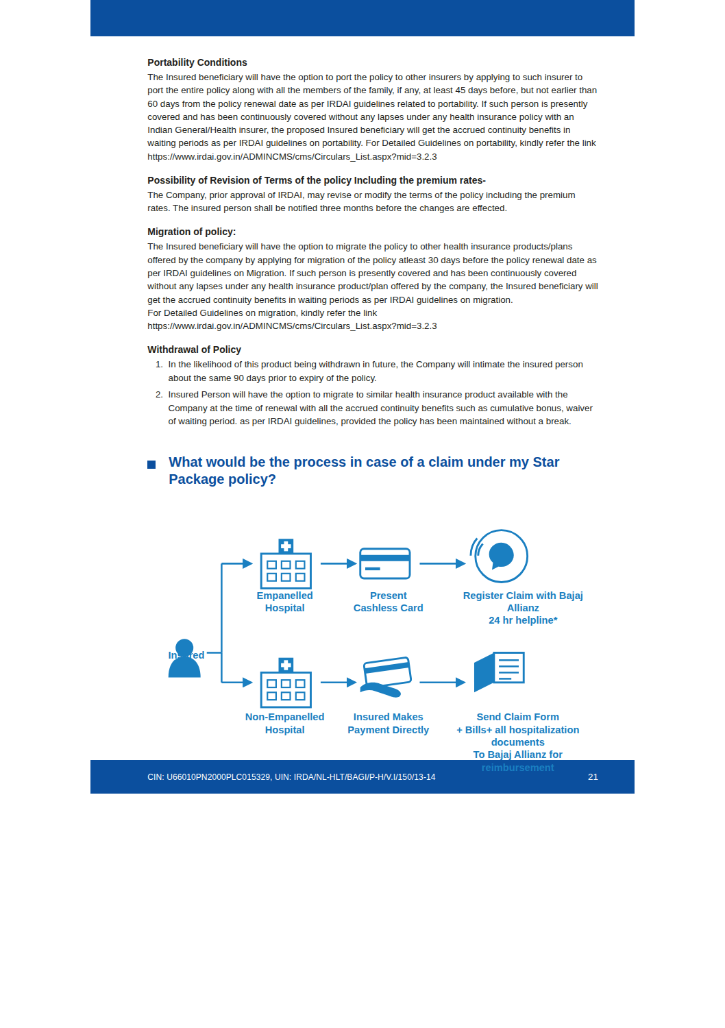Portability Conditions
The Insured beneficiary will have the option to port the policy to other insurers by applying to such insurer to port the entire policy along with all the members of the family, if any, at least 45 days before, but not earlier than 60 days from the policy renewal date as per IRDAI guidelines related to portability. If such person is presently covered and has been continuously covered without any lapses under any health insurance policy with an Indian General/Health insurer, the proposed Insured beneficiary will get the accrued continuity benefits in waiting periods as per IRDAI guidelines on portability. For Detailed Guidelines on portability, kindly refer the link https://www.irdai.gov.in/ADMINCMS/cms/Circulars_List.aspx?mid=3.2.3
Possibility of Revision of Terms of the policy Including the premium rates-
The Company, prior approval of IRDAI, may revise or modify the terms of the policy including the premium rates. The insured person shall be notified three months before the changes are effected.
Migration of policy:
The Insured beneficiary will have the option to migrate the policy to other health insurance products/plans offered by the company by applying for migration of the policy atleast 30 days before the policy renewal date as per IRDAI guidelines on Migration. If such person is presently covered and has been continuously covered without any lapses under any health insurance product/plan offered by the company, the Insured beneficiary will get the accrued continuity benefits in waiting periods as per IRDAI guidelines on migration.
For Detailed Guidelines on migration, kindly refer the link https://www.irdai.gov.in/ADMINCMS/cms/Circulars_List.aspx?mid=3.2.3
Withdrawal of Policy
In the likelihood of this product being withdrawn in future, the Company will intimate the insured person about the same 90 days prior to expiry of the policy.
Insured Person will have the option to migrate to similar health insurance product available with the Company at the time of renewal with all the accrued continuity benefits such as cumulative bonus, waiver of waiting period. as per IRDAI guidelines, provided the policy has been maintained without a break.
What would be the process in case of a claim under my Star Package policy?
Insured
Empanelled
Hospital
Present
Cashless Card
Register Claim with Bajaj Allianz
24 hr helpline*
Non-Empanelled
Hospital
Insured Makes
Payment Directly
Send Claim Form
+ Bills+ all hospitalization documents
To Bajaj Allianz for reimbursement
CIN: U66010PN2000PLC015329, UIN: IRDA/NL-HLT/BAGI/P-H/V.I/150/13-14 21